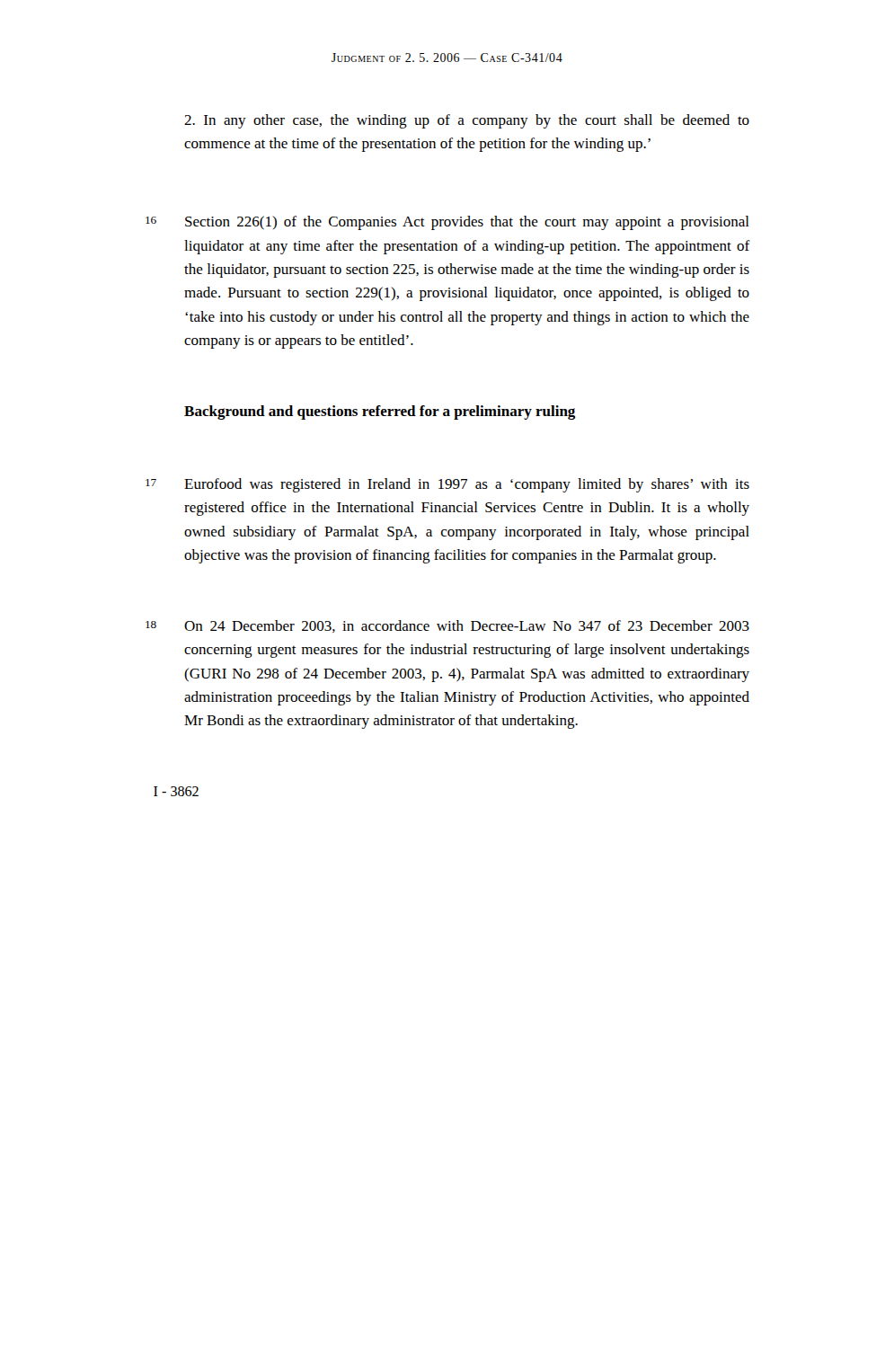Judgment of 2. 5. 2006 — Case C-341/04
2. In any other case, the winding up of a company by the court shall be deemed to commence at the time of the presentation of the petition for the winding up.’
16
Section 226(1) of the Companies Act provides that the court may appoint a provisional liquidator at any time after the presentation of a winding-up petition. The appointment of the liquidator, pursuant to section 225, is otherwise made at the time the winding-up order is made. Pursuant to section 229(1), a provisional liquidator, once appointed, is obliged to ‘take into his custody or under his control all the property and things in action to which the company is or appears to be entitled’.
Background and questions referred for a preliminary ruling
17
Eurofood was registered in Ireland in 1997 as a ‘company limited by shares’ with its registered office in the International Financial Services Centre in Dublin. It is a wholly owned subsidiary of Parmalat SpA, a company incorporated in Italy, whose principal objective was the provision of financing facilities for companies in the Parmalat group.
18
On 24 December 2003, in accordance with Decree-Law No 347 of 23 December 2003 concerning urgent measures for the industrial restructuring of large insolvent undertakings (GURI No 298 of 24 December 2003, p. 4), Parmalat SpA was admitted to extraordinary administration proceedings by the Italian Ministry of Production Activities, who appointed Mr Bondi as the extraordinary administrator of that undertaking.
I - 3862